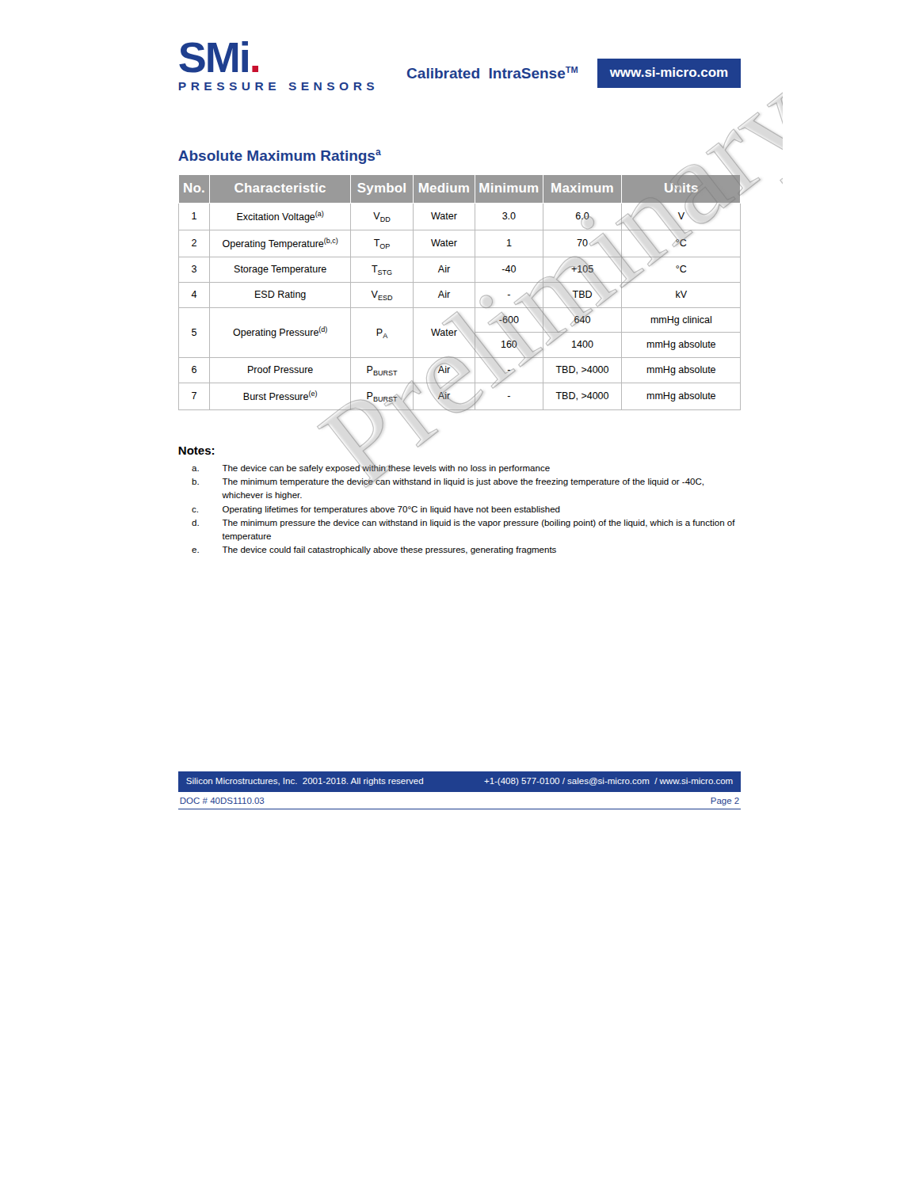SMi.
PRESSURE SENSORS
Calibrated IntraSenseTM
www.si-micro.com
Absolute Maximum Ratingsa
| No. | Characteristic | Symbol | Medium | Minimum | Maximum | Units |
| --- | --- | --- | --- | --- | --- | --- |
| 1 | Excitation Voltage (a) | V DD | Water | 3.0 | 6.0 | V |
| 2 | Operating Temperature (b,c) | T OP | Water | 1 | 70 | °C |
| 3 | Storage Temperature | T STG | Air | -40 | +105 | °C |
| 4 | ESD Rating | V ESD | Air | - | TBD | kV |
| 5 | Operating Pressure (d) | P A | Water | -600 | 640 | mmHg clinical |
| 160 | 1400 | mmHg absolute |
| 6 | Proof Pressure | P BURST | Air | - | TBD, >4000 | mmHg absolute |
| 7 | Burst Pressure (e) | P BURST | Air | - | TBD, >4000 | mmHg absolute |
Notes:
a. The device can be safely exposed within these levels with no loss in performance
b. The minimum temperature the device can withstand in liquid is just above the freezing temperature of the liquid or -40C, whichever is higher.
c. Operating lifetimes for temperatures above 70°C in liquid have not been established
d. The minimum pressure the device can withstand in liquid is the vapor pressure (boiling point) of the liquid, which is a function of temperature
e. The device could fail catastrophically above these pressures, generating fragments
Preliminary
Silicon Microstructures, Inc. 2001-2018. All rights reserved
+1-(408) 577-0100 / sales@si-micro.com / www.si-micro.com
DOC # 40DS1110.03
Page 2